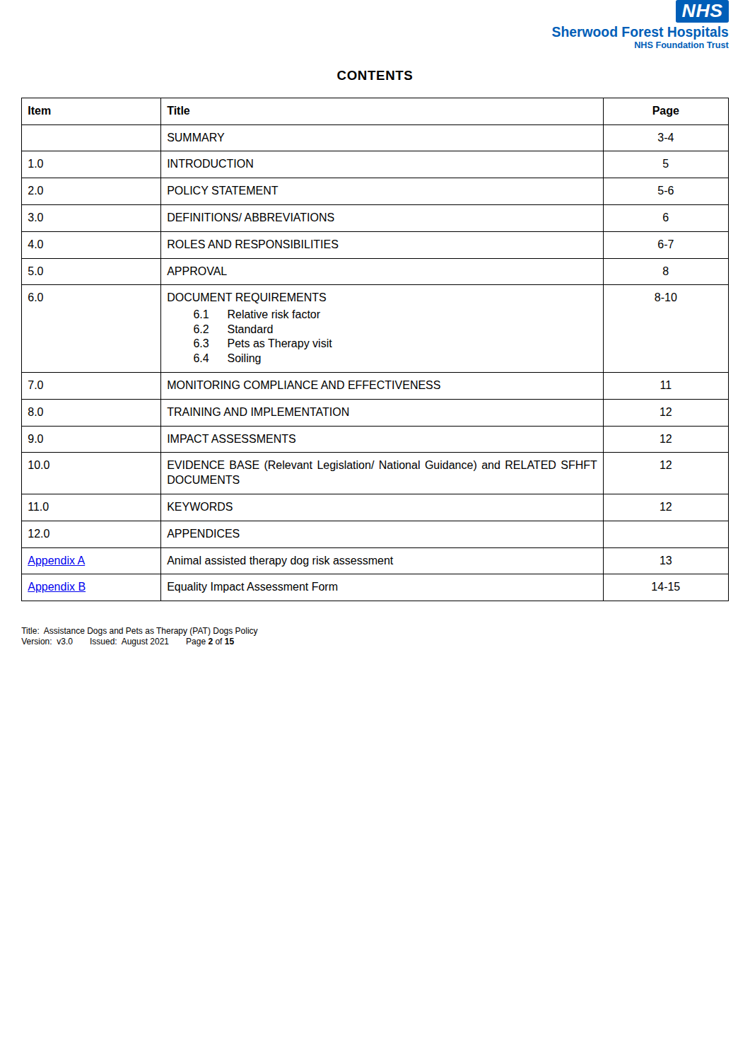NHS
Sherwood Forest Hospitals
NHS Foundation Trust
CONTENTS
| Item | Title | Page |
| --- | --- | --- |
| | SUMMARY | 3-4 |
| 1.0 | INTRODUCTION | 5 |
| 2.0 | POLICY STATEMENT | 5-6 |
| 3.0 | DEFINITIONS/ ABBREVIATIONS | 6 |
| 4.0 | ROLES AND RESPONSIBILITIES | 6-7 |
| 5.0 | APPROVAL | 8 |
| 6.0 | DOCUMENT REQUIREMENTS 6.1 Relative risk factor 6.2 Standard 6.3 Pets as Therapy visit 6.4 Soiling | 8-10 |
| 7.0 | MONITORING COMPLIANCE AND EFFECTIVENESS | 11 |
| 8.0 | TRAINING AND IMPLEMENTATION | 12 |
| 9.0 | IMPACT ASSESSMENTS | 12 |
| 10.0 | EVIDENCE BASE (Relevant Legislation/ National Guidance) and RELATED SFHFT DOCUMENTS | 12 |
| 11.0 | KEYWORDS | 12 |
| 12.0 | APPENDICES | |
| Appendix A | Animal assisted therapy dog risk assessment | 13 |
| Appendix B | Equality Impact Assessment Form | 14-15 |
Title: Assistance Dogs and Pets as Therapy (PAT) Dogs Policy
Version: v3.0 Issued: August 2021 Page 2 of 15